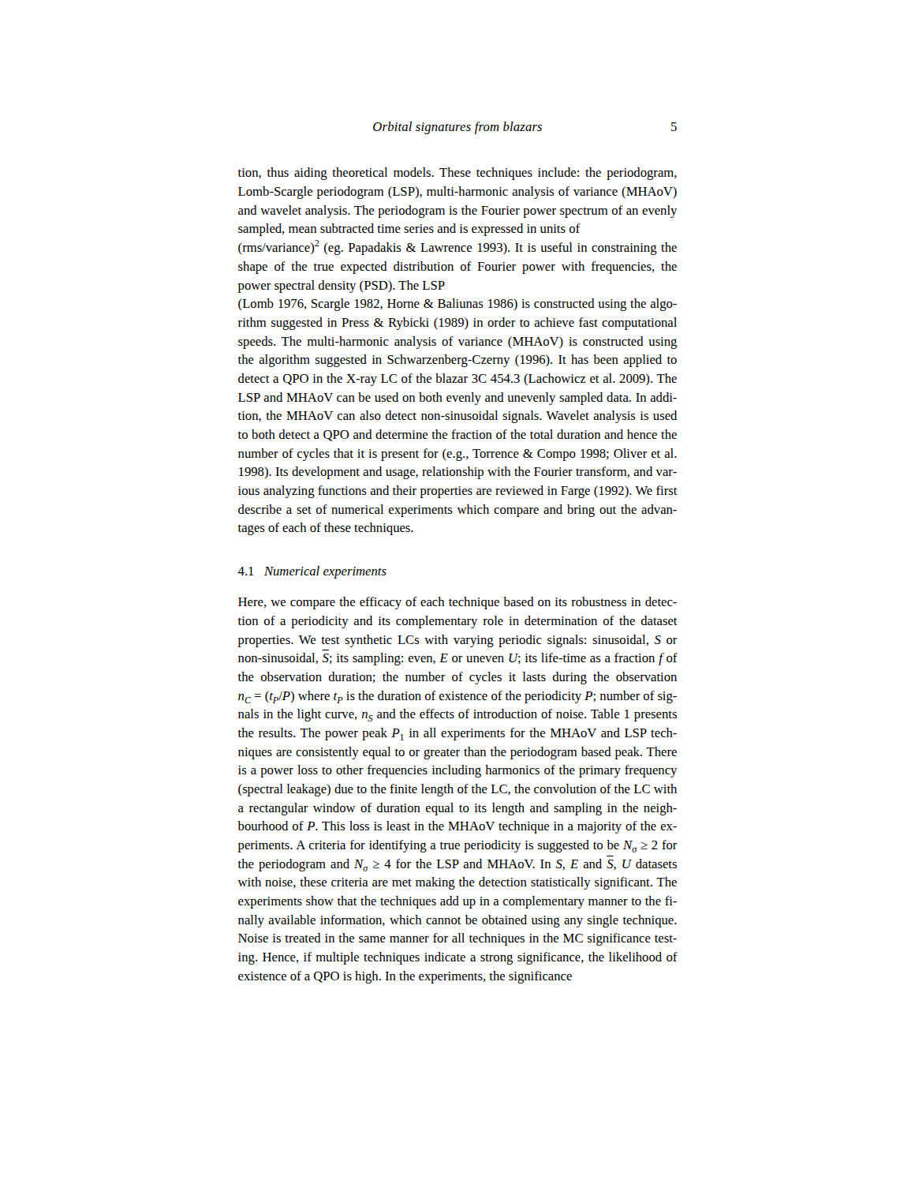Orbital signatures from blazars 5
tion, thus aiding theoretical models. These techniques include: the periodogram, Lomb-Scargle periodogram (LSP), multi-harmonic analysis of variance (MHAoV) and wavelet analysis. The periodogram is the Fourier power spectrum of an evenly sampled, mean subtracted time series and is expressed in units of
(rms/variance)2 (eg. Papadakis & Lawrence 1993). It is useful in constraining the shape of the true expected distribution of Fourier power with frequencies, the power spectral density (PSD). The LSP
(Lomb 1976, Scargle 1982, Horne & Baliunas 1986) is constructed using the algorithm suggested in Press & Rybicki (1989) in order to achieve fast computational speeds. The multi-harmonic analysis of variance (MHAoV) is constructed using the algorithm suggested in Schwarzenberg-Czerny (1996). It has been applied to detect a QPO in the X-ray LC of the blazar 3C 454.3 (Lachowicz et al. 2009). The LSP and MHAoV can be used on both evenly and unevenly sampled data. In addition, the MHAoV can also detect non-sinusoidal signals. Wavelet analysis is used to both detect a QPO and determine the fraction of the total duration and hence the number of cycles that it is present for (e.g., Torrence & Compo 1998; Oliver et al. 1998). Its development and usage, relationship with the Fourier transform, and various analyzing functions and their properties are reviewed in Farge (1992). We first describe a set of numerical experiments which compare and bring out the advantages of each of these techniques.
4.1 Numerical experiments
Here, we compare the efficacy of each technique based on its robustness in detection of a periodicity and its complementary role in determination of the dataset properties. We test synthetic LCs with varying periodic signals: sinusoidal, S or non-sinusoidal, S; its sampling: even, E or uneven U; its life-time as a fraction f of the observation duration; the number of cycles it lasts during the observation nC = (tP/P) where tP is the duration of existence of the periodicity P; number of signals in the light curve, nS and the effects of introduction of noise. Table 1 presents the results. The power peak P1 in all experiments for the MHAoV and LSP techniques are consistently equal to or greater than the periodogram based peak. There is a power loss to other frequencies including harmonics of the primary frequency (spectral leakage) due to the finite length of the LC, the convolution of the LC with a rectangular window of duration equal to its length and sampling in the neighbourhood of P. This loss is least in the MHAoV technique in a majority of the experiments. A criteria for identifying a true periodicity is suggested to be Nσ ≥ 2 for the periodogram and Nσ ≥ 4 for the LSP and MHAoV. In S, E and S, U datasets with noise, these criteria are met making the detection statistically significant. The experiments show that the techniques add up in a complementary manner to the finally available information, which cannot be obtained using any single technique. Noise is treated in the same manner for all techniques in the MC significance testing. Hence, if multiple techniques indicate a strong significance, the likelihood of existence of a QPO is high. In the experiments, the significance